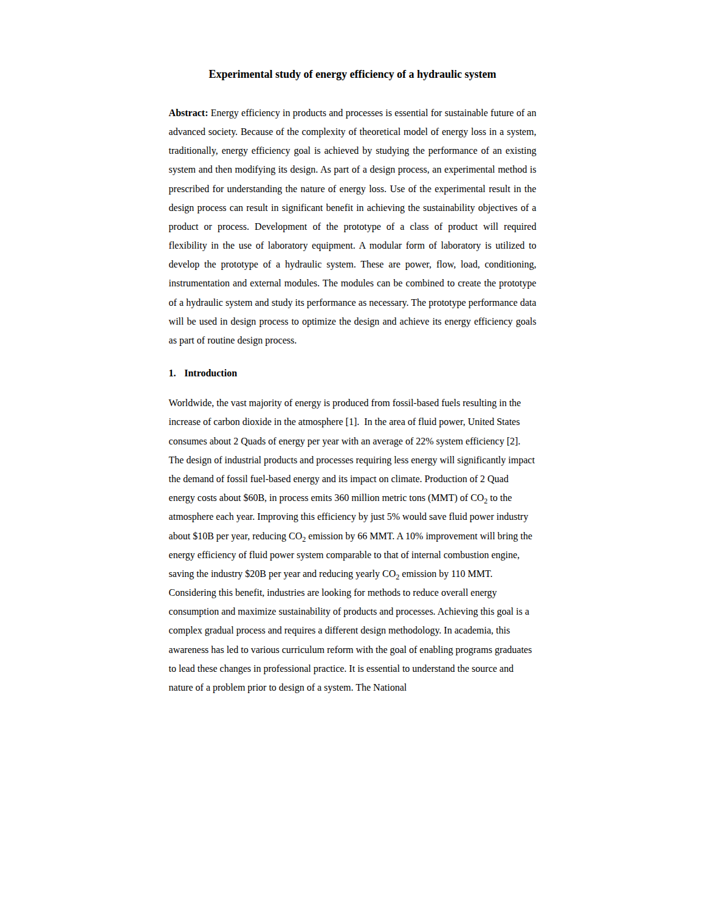Experimental study of energy efficiency of a hydraulic system
Abstract: Energy efficiency in products and processes is essential for sustainable future of an advanced society. Because of the complexity of theoretical model of energy loss in a system, traditionally, energy efficiency goal is achieved by studying the performance of an existing system and then modifying its design. As part of a design process, an experimental method is prescribed for understanding the nature of energy loss. Use of the experimental result in the design process can result in significant benefit in achieving the sustainability objectives of a product or process. Development of the prototype of a class of product will required flexibility in the use of laboratory equipment. A modular form of laboratory is utilized to develop the prototype of a hydraulic system. These are power, flow, load, conditioning, instrumentation and external modules. The modules can be combined to create the prototype of a hydraulic system and study its performance as necessary. The prototype performance data will be used in design process to optimize the design and achieve its energy efficiency goals as part of routine design process.
1. Introduction
Worldwide, the vast majority of energy is produced from fossil-based fuels resulting in the increase of carbon dioxide in the atmosphere [1]. In the area of fluid power, United States consumes about 2 Quads of energy per year with an average of 22% system efficiency [2]. The design of industrial products and processes requiring less energy will significantly impact the demand of fossil fuel-based energy and its impact on climate. Production of 2 Quad energy costs about $60B, in process emits 360 million metric tons (MMT) of CO2 to the atmosphere each year. Improving this efficiency by just 5% would save fluid power industry about $10B per year, reducing CO2 emission by 66 MMT. A 10% improvement will bring the energy efficiency of fluid power system comparable to that of internal combustion engine, saving the industry $20B per year and reducing yearly CO2 emission by 110 MMT. Considering this benefit, industries are looking for methods to reduce overall energy consumption and maximize sustainability of products and processes. Achieving this goal is a complex gradual process and requires a different design methodology. In academia, this awareness has led to various curriculum reform with the goal of enabling programs graduates to lead these changes in professional practice. It is essential to understand the source and nature of a problem prior to design of a system. The National